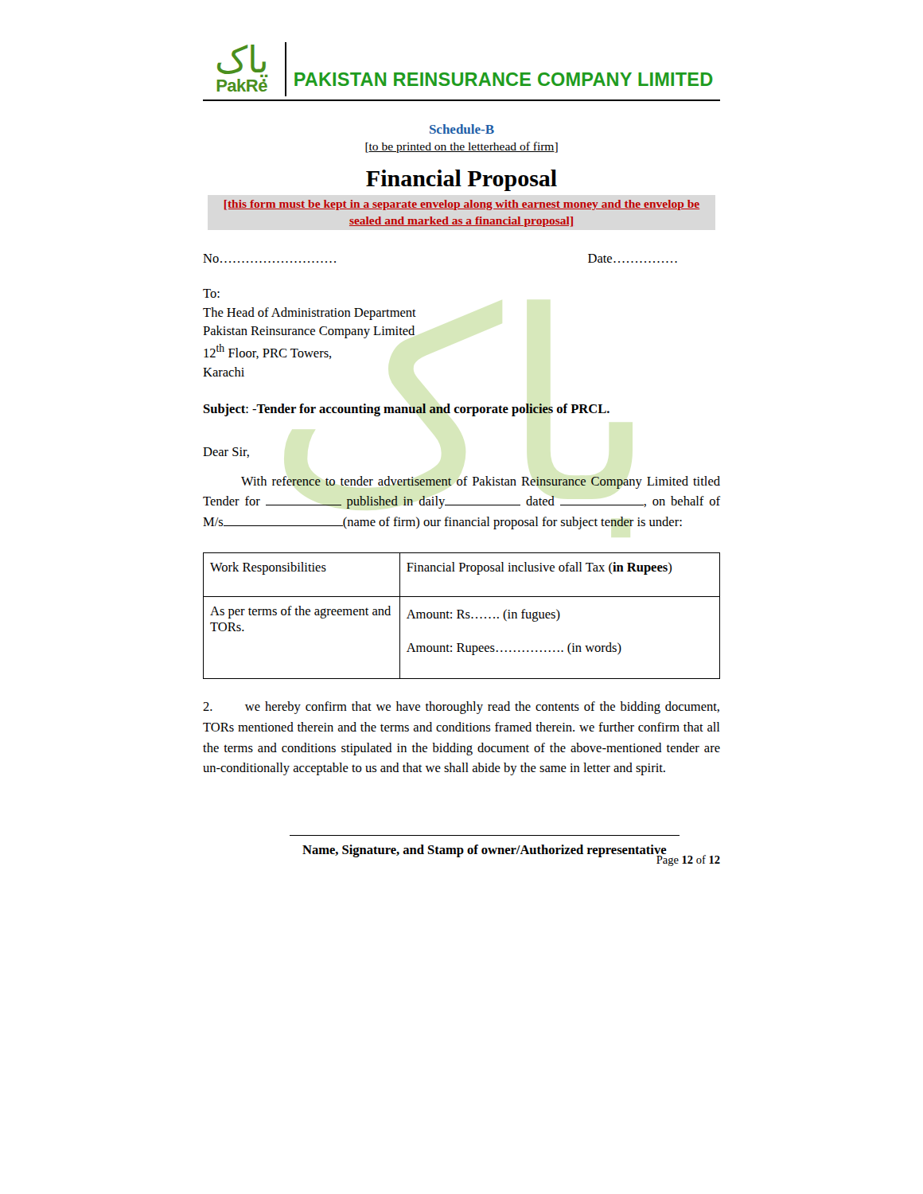باک
پاک
PakRe
PAKISTAN REINSURANCE COMPANY LIMITED
Schedule-B
[to be printed on the letterhead of firm]
Financial Proposal
[this form must be kept in a separate envelop along with earnest money and the envelop be sealed and marked as a financial proposal]
No………………………
Date……………
To:
The Head of Administration Department
Pakistan Reinsurance Company Limited
12th Floor, PRC Towers,
Karachi
Subject: -Tender for accounting manual and corporate policies of PRCL.
Dear Sir,
With reference to tender advertisement of Pakistan Reinsurance Company Limited titled Tender for published in daily dated , on behalf of M/s (name of firm) our financial proposal for subject tender is under:
| Work Responsibilities | Financial Proposal inclusive ofall Tax ( in Rupees ) |
| As per terms of the agreement and TORs. | Amount: Rs……. (in fugues) Amount: Rupees……………. (in words) |
2. we hereby confirm that we have thoroughly read the contents of the bidding document, TORs mentioned therein and the terms and conditions framed therein. we further confirm that all the terms and conditions stipulated in the bidding document of the above-mentioned tender are un-conditionally acceptable to us and that we shall abide by the same in letter and spirit.
Name, Signature, and Stamp of owner/Authorized representative
Page 12 of 12